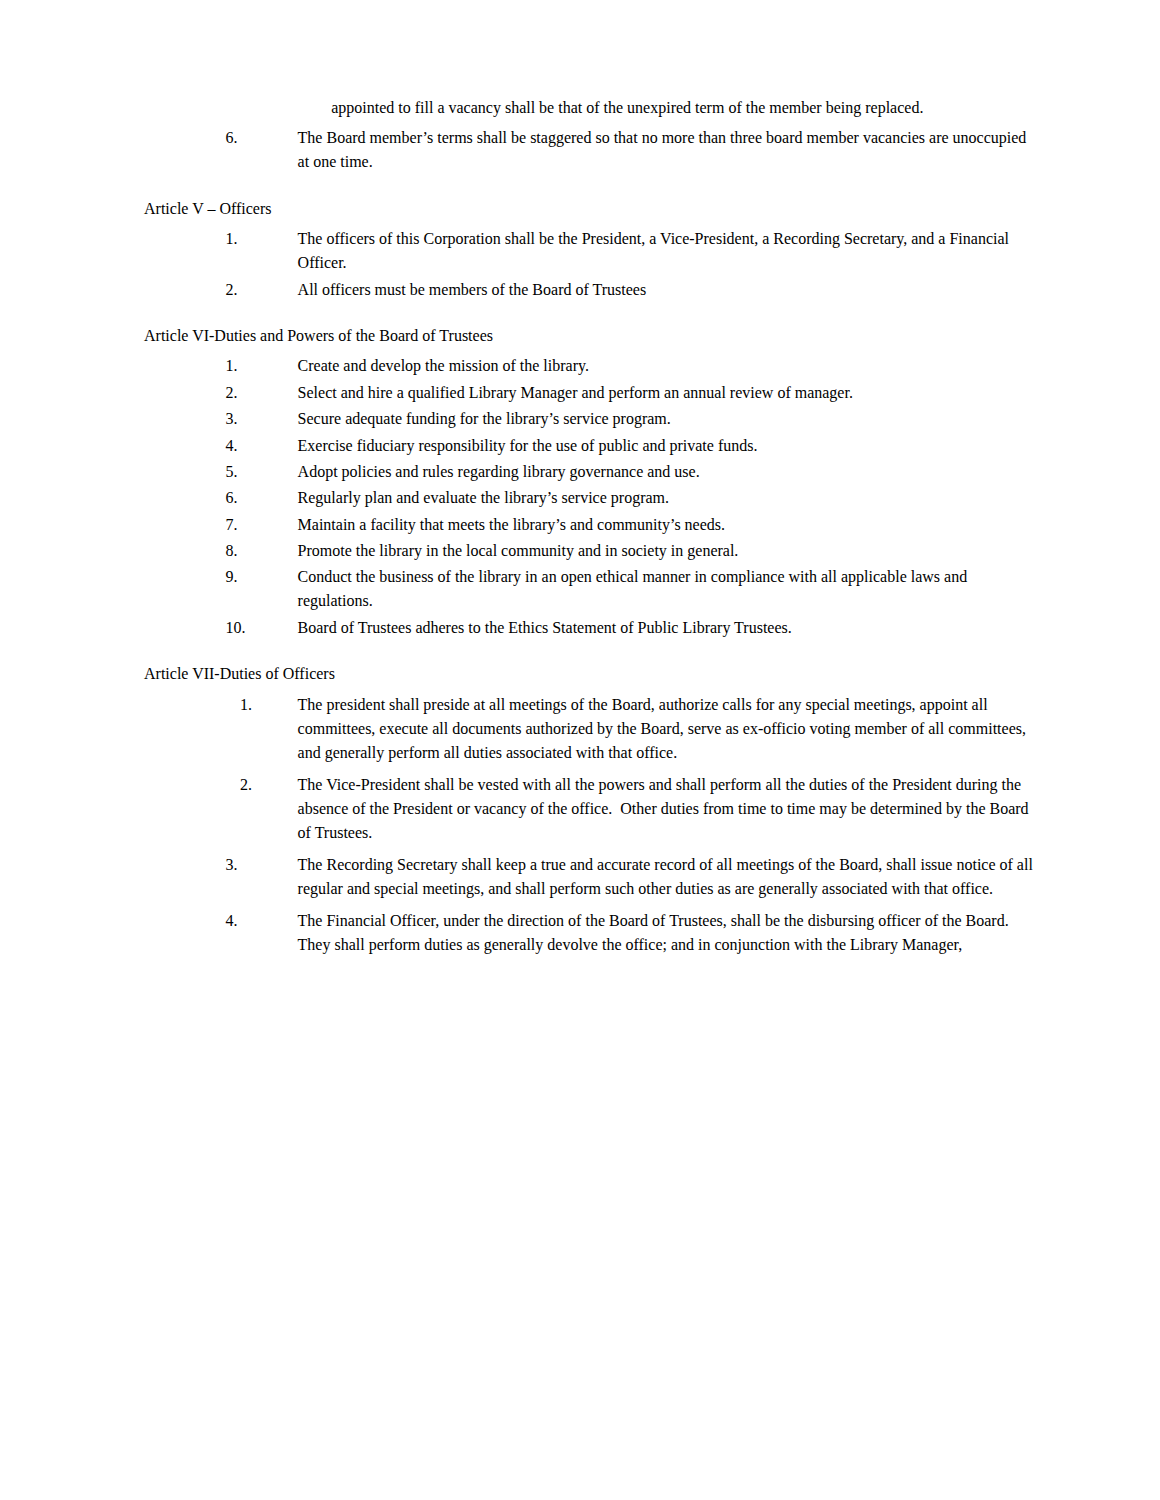appointed to fill a vacancy shall be that of the unexpired term of the member being replaced.
6. The Board member’s terms shall be staggered so that no more than three board member vacancies are unoccupied at one time.
Article V – Officers
1. The officers of this Corporation shall be the President, a Vice-President, a Recording Secretary, and a Financial Officer.
2. All officers must be members of the Board of Trustees
Article VI-Duties and Powers of the Board of Trustees
1. Create and develop the mission of the library.
2. Select and hire a qualified Library Manager and perform an annual review of manager.
3. Secure adequate funding for the library’s service program.
4. Exercise fiduciary responsibility for the use of public and private funds.
5. Adopt policies and rules regarding library governance and use.
6. Regularly plan and evaluate the library’s service program.
7. Maintain a facility that meets the library’s and community’s needs.
8. Promote the library in the local community and in society in general.
9. Conduct the business of the library in an open ethical manner in compliance with all applicable laws and regulations.
10. Board of Trustees adheres to the Ethics Statement of Public Library Trustees.
Article VII-Duties of Officers
1. The president shall preside at all meetings of the Board, authorize calls for any special meetings, appoint all committees, execute all documents authorized by the Board, serve as ex-officio voting member of all committees, and generally perform all duties associated with that office.
2. The Vice-President shall be vested with all the powers and shall perform all the duties of the President during the absence of the President or vacancy of the office. Other duties from time to time may be determined by the Board of Trustees.
3. The Recording Secretary shall keep a true and accurate record of all meetings of the Board, shall issue notice of all regular and special meetings, and shall perform such other duties as are generally associated with that office.
4. The Financial Officer, under the direction of the Board of Trustees, shall be the disbursing officer of the Board. They shall perform duties as generally devolve the office; and in conjunction with the Library Manager,